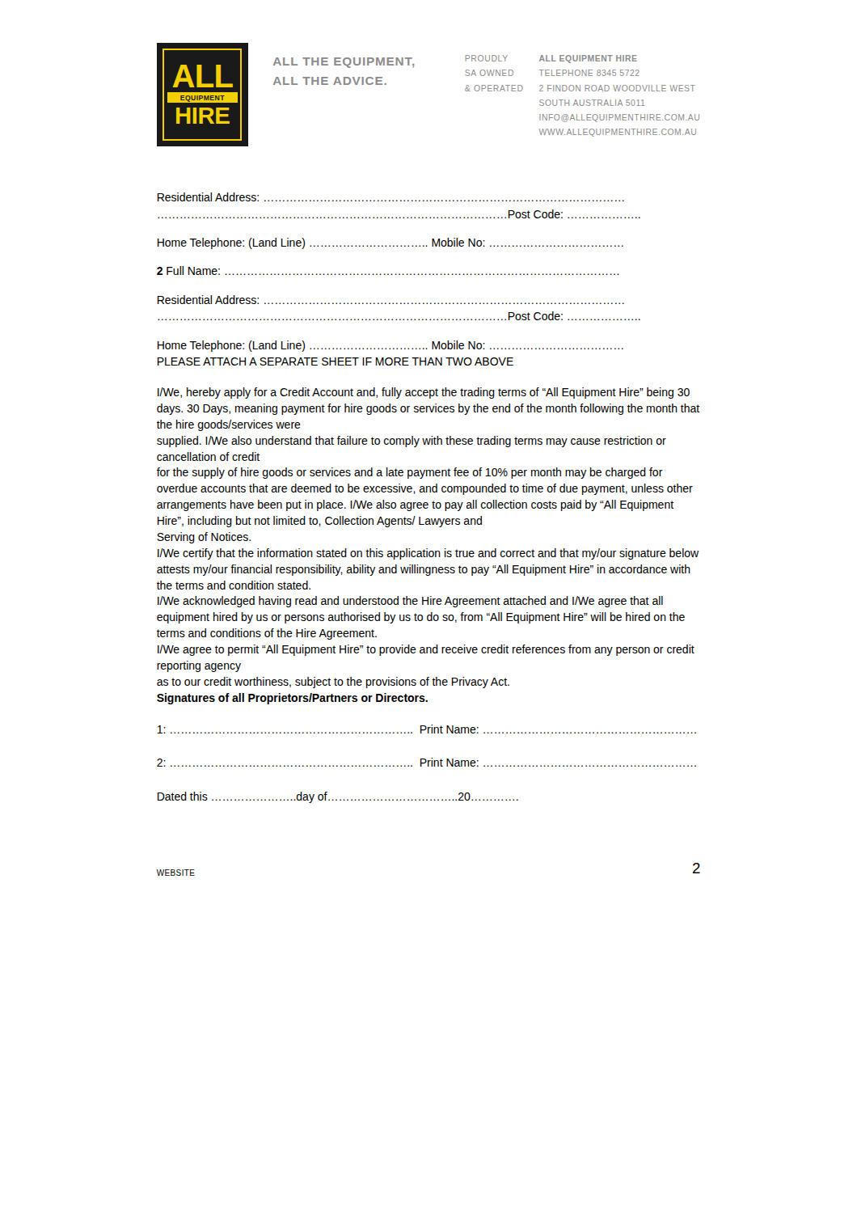ALL
EQUIPMENT
HIRE
ALL THE EQUIPMENT,
ALL THE ADVICE.
PROUDLY
SA OWNED
& OPERATED
ALL EQUIPMENT HIRE
TELEPHONE 8345 5722
2 FINDON ROAD WOODVILLE WEST
SOUTH AUSTRALIA 5011
INFO@ALLEQUIPMENTHIRE.COM.AU
WWW.ALLEQUIPMENTHIRE.COM.AU
Residential Address: ……………………………………………………………………………………
…………………………………………………………………………………Post Code: ………………..
Home Telephone: (Land Line) ………………………….. Mobile No: ………………………………
2 Full Name: ……………………………………………………………………………………………
Residential Address: ……………………………………………………………………………………
…………………………………………………………………………………Post Code: ………………..
Home Telephone: (Land Line) ………………………….. Mobile No: ………………………………
PLEASE ATTACH A SEPARATE SHEET IF MORE THAN TWO ABOVE
I/We, hereby apply for a Credit Account and, fully accept the trading terms of “All Equipment Hire” being 30 days. 30 Days, meaning payment for hire goods or services by the end of the month following the month that the hire goods/services were
supplied. I/We also understand that failure to comply with these trading terms may cause restriction or cancellation of credit
for the supply of hire goods or services and a late payment fee of 10% per month may be charged for overdue accounts that are deemed to be excessive, and compounded to time of due payment, unless other arrangements have been put in place. I/We also agree to pay all collection costs paid by “All Equipment Hire”, including but not limited to, Collection Agents/ Lawyers and
Serving of Notices.
I/We certify that the information stated on this application is true and correct and that my/our signature below attests my/our financial responsibility, ability and willingness to pay “All Equipment Hire” in accordance with the terms and condition stated.
I/We acknowledged having read and understood the Hire Agreement attached and I/We agree that all equipment hired by us or persons authorised by us to do so, from “All Equipment Hire” will be hired on the terms and conditions of the Hire Agreement.
I/We agree to permit “All Equipment Hire” to provide and receive credit references from any person or credit reporting agency
as to our credit worthiness, subject to the provisions of the Privacy Act.
Signatures of all Proprietors/Partners or Directors.
1: ……………………………………………………….. Print Name: …………………………………………………
2: ……………………………………………………….. Print Name: …………………………………………………
Dated this …………………..day of……………………………..20………….
WEBSITE
2